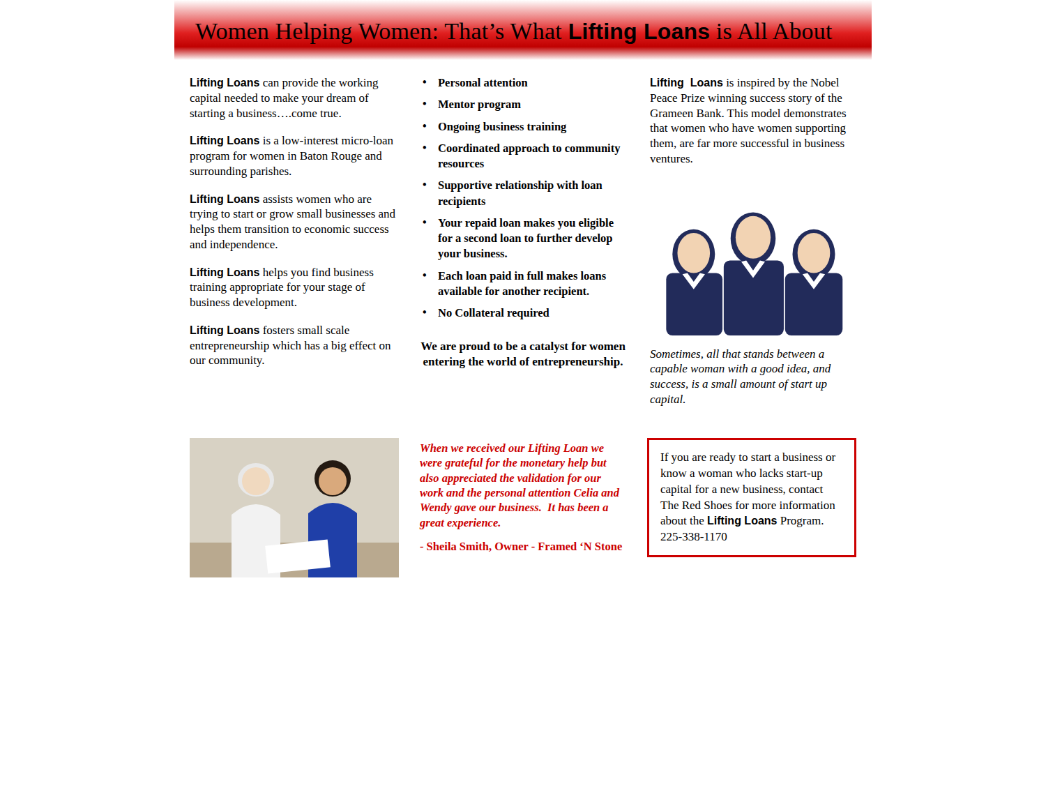Women Helping Women: That’s What Lifting Loans is All About
Lifting Loans can provide the working capital needed to make your dream of starting a business….come true.
Lifting Loans is a low-interest micro-loan program for women in Baton Rouge and surrounding parishes.
Lifting Loans assists women who are trying to start or grow small businesses and helps them transition to economic success and independence.
Lifting Loans helps you find business training appropriate for your stage of business development.
Lifting Loans fosters small scale entrepreneurship which has a big effect on our community.
Personal attention
Mentor program
Ongoing business training
Coordinated approach to community resources
Supportive relationship with loan recipients
Your repaid loan makes you eligible for a second loan to further develop your business.
Each loan paid in full makes loans available for another recipient.
No Collateral required
We are proud to be a catalyst for women entering the world of entrepreneurship.
Lifting Loans is inspired by the Nobel Peace Prize winning success story of the Grameen Bank. This model demonstrates that women who have women supporting them, are far more successful in business ventures.
Sometimes, all that stands between a capable woman with a good idea, and success, is a small amount of start up capital.
When we received our Lifting Loan we were grateful for the monetary help but also appreciated the validation for our work and the personal attention Celia and Wendy gave our business. It has been a great experience.
- Sheila Smith, Owner - Framed ‘N Stone
If you are ready to start a business or know a woman who lacks start-up capital for a new business, contact The Red Shoes for more information about the Lifting Loans Program. 225-338-1170